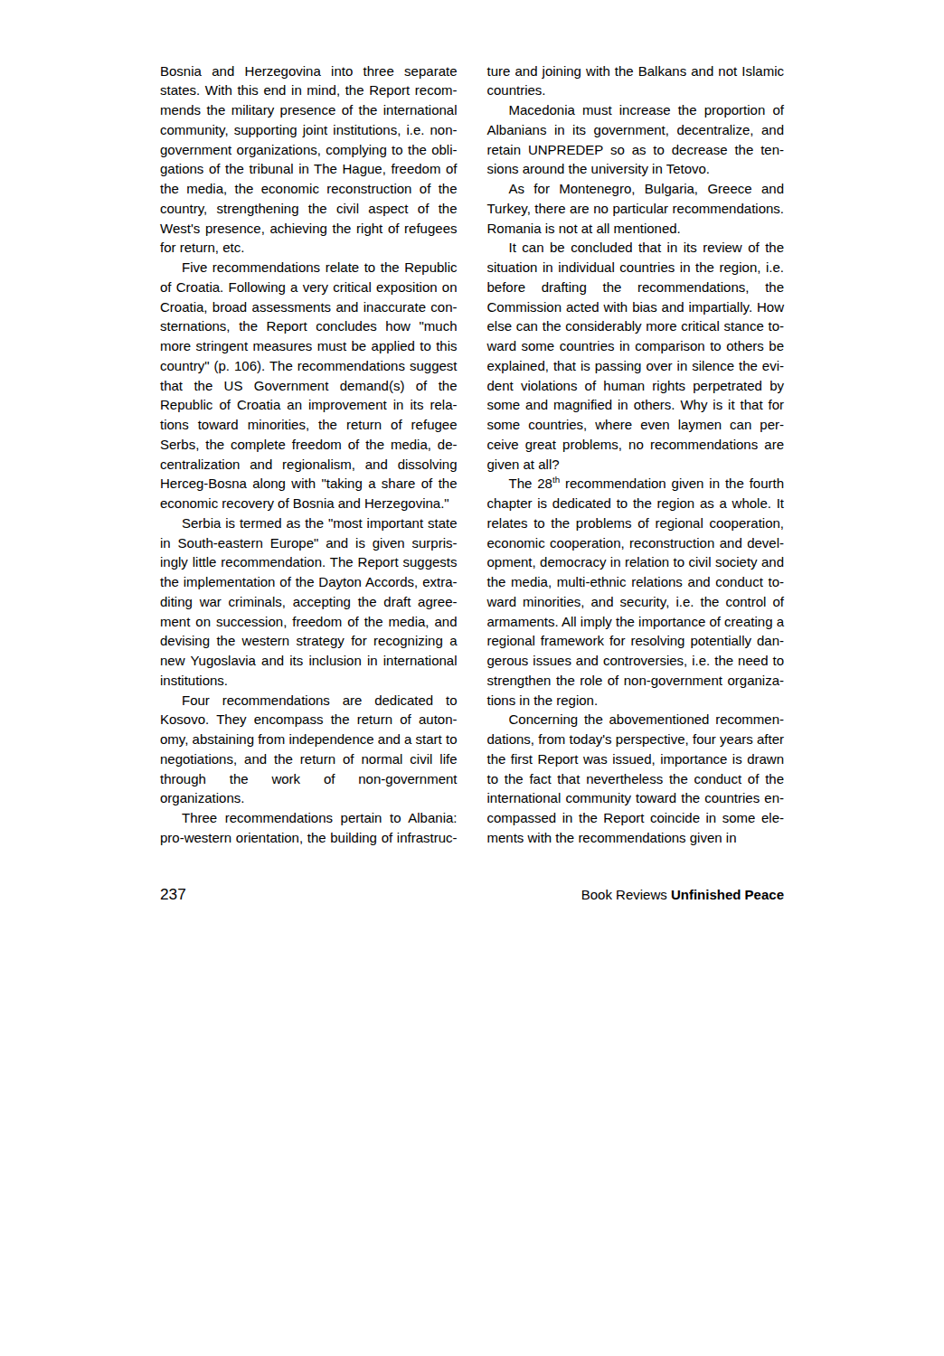Bosnia and Herzegovina into three separate states. With this end in mind, the Report recommends the military presence of the international community, supporting joint institutions, i.e. non-government organizations, complying to the obligations of the tribunal in The Hague, freedom of the media, the economic reconstruction of the country, strengthening the civil aspect of the West's presence, achieving the right of refugees for return, etc.
Five recommendations relate to the Republic of Croatia. Following a very critical exposition on Croatia, broad assessments and inaccurate consternations, the Report concludes how "much more stringent measures must be applied to this country" (p. 106). The recommendations suggest that the US Government demand(s) of the Republic of Croatia an improvement in its relations toward minorities, the return of refugee Serbs, the complete freedom of the media, decentralization and regionalism, and dissolving Herceg-Bosna along with "taking a share of the economic recovery of Bosnia and Herzegovina."
Serbia is termed as the "most important state in South-eastern Europe" and is given surprisingly little recommendation. The Report suggests the implementation of the Dayton Accords, extraditing war criminals, accepting the draft agreement on succession, freedom of the media, and devising the western strategy for recognizing a new Yugoslavia and its inclusion in international institutions.
Four recommendations are dedicated to Kosovo. They encompass the return of autonomy, abstaining from independence and a start to negotiations, and the return of normal civil life through the work of non-government organizations.
Three recommendations pertain to Albania: pro-western orientation, the building of infrastructure and joining with the Balkans and not Islamic countries.
Macedonia must increase the proportion of Albanians in its government, decentralize, and retain UNPREDEP so as to decrease the tensions around the university in Tetovo.
As for Montenegro, Bulgaria, Greece and Turkey, there are no particular recommendations. Romania is not at all mentioned.
It can be concluded that in its review of the situation in individual countries in the region, i.e. before drafting the recommendations, the Commission acted with bias and impartially. How else can the considerably more critical stance toward some countries in comparison to others be explained, that is passing over in silence the evident violations of human rights perpetrated by some and magnified in others. Why is it that for some countries, where even laymen can perceive great problems, no recommendations are given at all?
The 28th recommendation given in the fourth chapter is dedicated to the region as a whole. It relates to the problems of regional cooperation, economic cooperation, reconstruction and development, democracy in relation to civil society and the media, multi-ethnic relations and conduct toward minorities, and security, i.e. the control of armaments. All imply the importance of creating a regional framework for resolving potentially dangerous issues and controversies, i.e. the need to strengthen the role of non-government organizations in the region.
Concerning the abovementioned recommendations, from today's perspective, four years after the first Report was issued, importance is drawn to the fact that nevertheless the conduct of the international community toward the countries encompassed in the Report coincide in some elements with the recommendations given in
237
Book Reviews Unfinished Peace